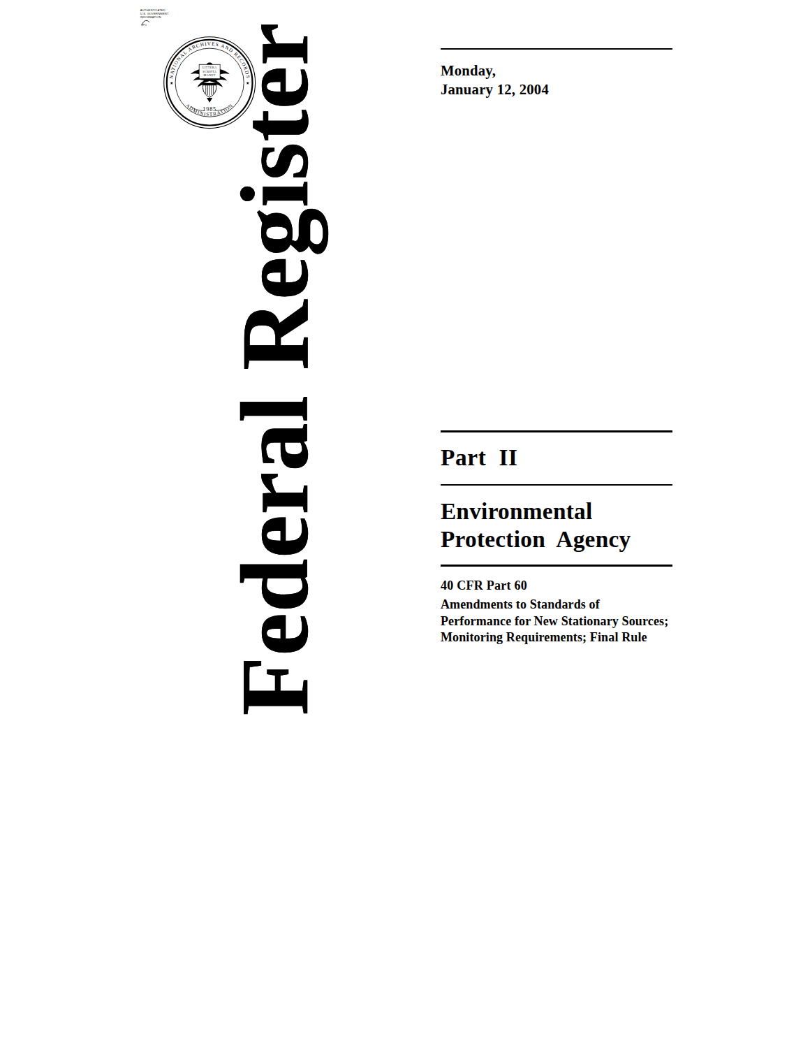AUTHENTICATED
U.S. GOVERNMENT
INFORMATION GPO
NATIONAL ARCHIVES AND RECORDS ADMINISTRATION ★ ★ LITTERA SCRIPTA MANET 1985
Federal Register
Monday,
January 12, 2004
Part II
Environmental
Protection Agency
40 CFR Part 60
Amendments to Standards of Performance for New Stationary Sources; Monitoring Requirements; Final Rule